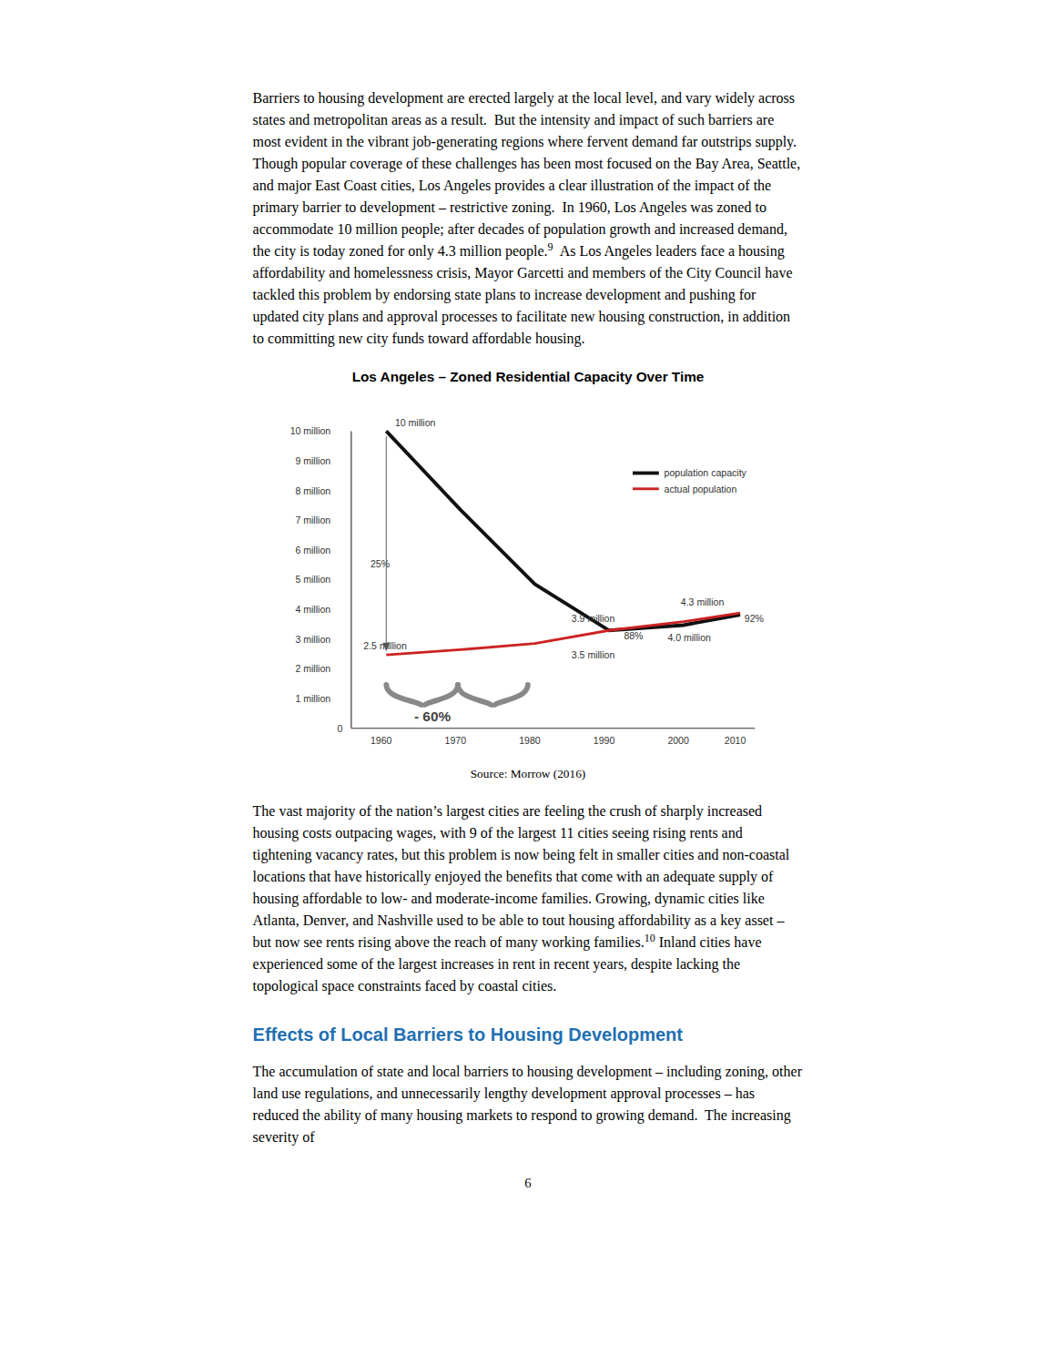Barriers to housing development are erected largely at the local level, and vary widely across states and metropolitan areas as a result. But the intensity and impact of such barriers are most evident in the vibrant job-generating regions where fervent demand far outstrips supply. Though popular coverage of these challenges has been most focused on the Bay Area, Seattle, and major East Coast cities, Los Angeles provides a clear illustration of the impact of the primary barrier to development – restrictive zoning. In 1960, Los Angeles was zoned to accommodate 10 million people; after decades of population growth and increased demand, the city is today zoned for only 4.3 million people.9 As Los Angeles leaders face a housing affordability and homelessness crisis, Mayor Garcetti and members of the City Council have tackled this problem by endorsing state plans to increase development and pushing for updated city plans and approval processes to facilitate new housing construction, in addition to committing new city funds toward affordable housing.
Los Angeles – Zoned Residential Capacity Over Time
10 million 9 million 8 million 7 million 6 million 5 million 4 million 3 million 2 million 1 million 0 1960 1970 1980 1990 2000 2010 10 million 3.9 million 4.3 million 3.5 million 4.0 million 2.5 million 25% 88% 92% population capacity actual population - 60%
Source: Morrow (2016)
The vast majority of the nation’s largest cities are feeling the crush of sharply increased housing costs outpacing wages, with 9 of the largest 11 cities seeing rising rents and tightening vacancy rates, but this problem is now being felt in smaller cities and non-coastal locations that have historically enjoyed the benefits that come with an adequate supply of housing affordable to low- and moderate-income families. Growing, dynamic cities like Atlanta, Denver, and Nashville used to be able to tout housing affordability as a key asset – but now see rents rising above the reach of many working families.10 Inland cities have experienced some of the largest increases in rent in recent years, despite lacking the topological space constraints faced by coastal cities.
Effects of Local Barriers to Housing Development
The accumulation of state and local barriers to housing development – including zoning, other land use regulations, and unnecessarily lengthy development approval processes – has reduced the ability of many housing markets to respond to growing demand. The increasing severity of
6